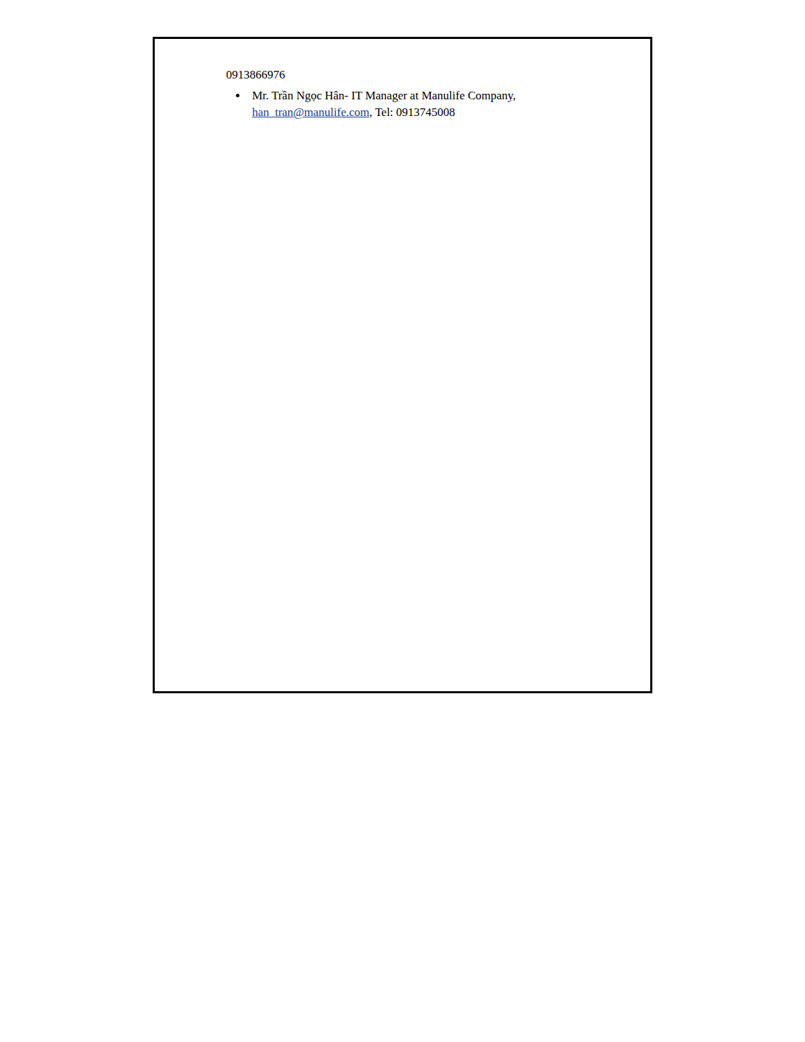0913866976
Mr. Trần Ngọc Hân- IT Manager at Manulife Company, han_tran@manulife.com, Tel: 0913745008